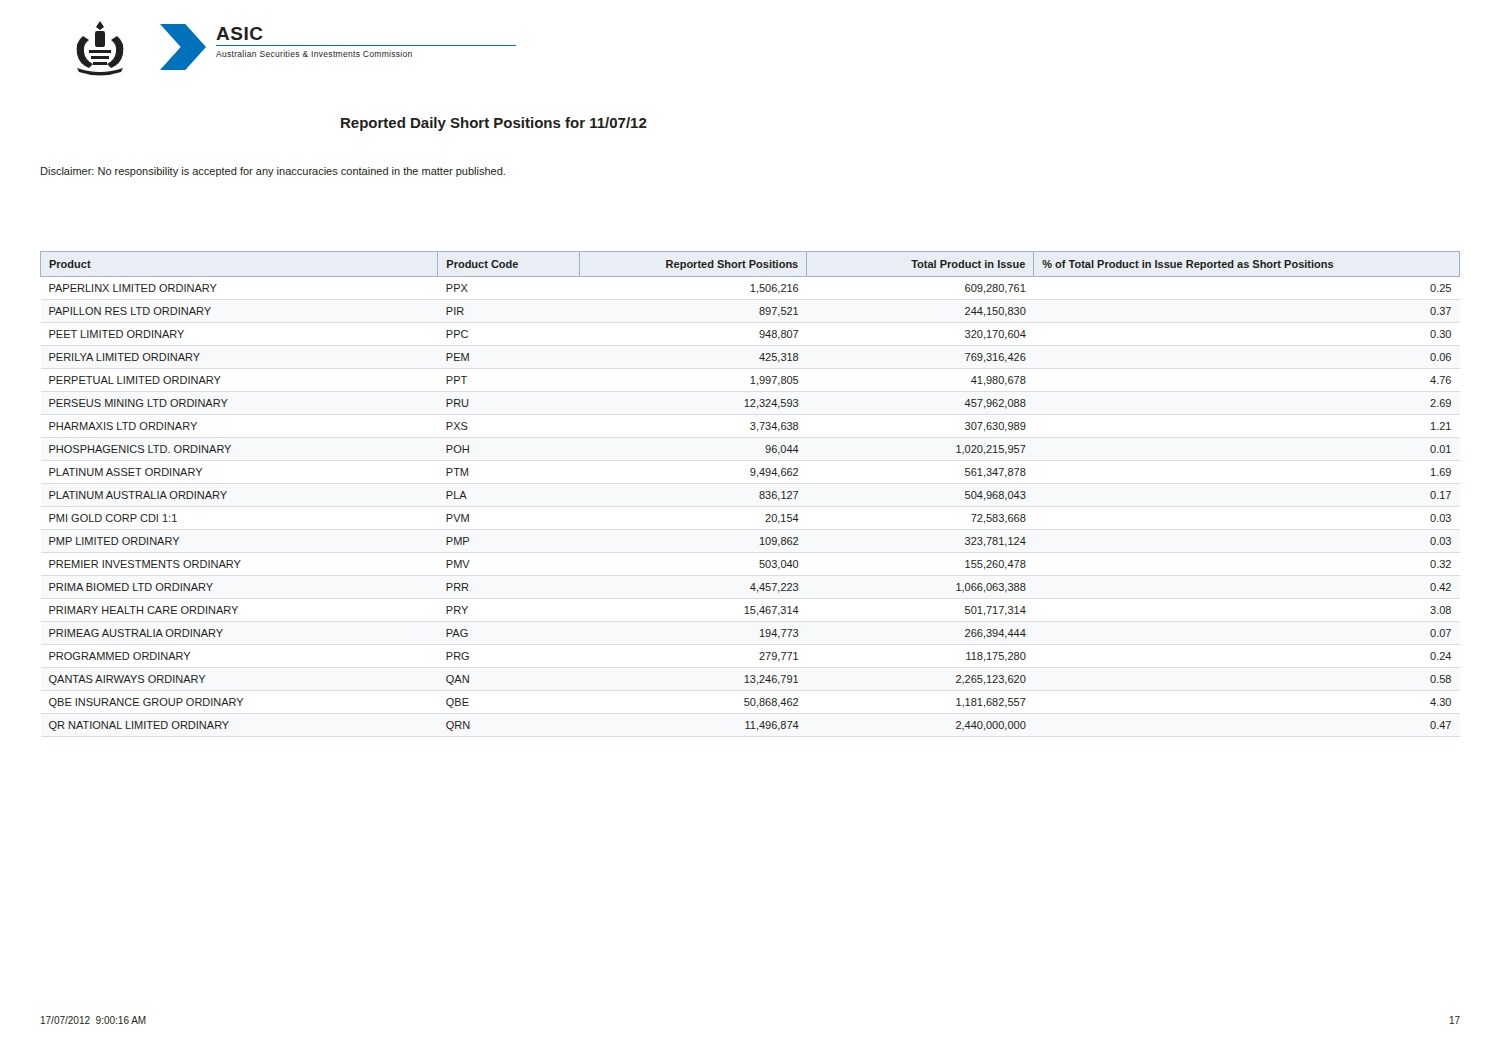ASIC
Australian Securities & Investments Commission
Reported Daily Short Positions for 11/07/12
Disclaimer: No responsibility is accepted for any inaccuracies contained in the matter published.
| Product | Product Code | Reported Short Positions | Total Product in Issue | % of Total Product in Issue Reported as Short Positions |
| --- | --- | --- | --- | --- |
| PAPERLINX LIMITED ORDINARY | PPX | 1,506,216 | 609,280,761 | 0.25 |
| PAPILLON RES LTD ORDINARY | PIR | 897,521 | 244,150,830 | 0.37 |
| PEET LIMITED ORDINARY | PPC | 948,807 | 320,170,604 | 0.30 |
| PERILYA LIMITED ORDINARY | PEM | 425,318 | 769,316,426 | 0.06 |
| PERPETUAL LIMITED ORDINARY | PPT | 1,997,805 | 41,980,678 | 4.76 |
| PERSEUS MINING LTD ORDINARY | PRU | 12,324,593 | 457,962,088 | 2.69 |
| PHARMAXIS LTD ORDINARY | PXS | 3,734,638 | 307,630,989 | 1.21 |
| PHOSPHAGENICS LTD. ORDINARY | POH | 96,044 | 1,020,215,957 | 0.01 |
| PLATINUM ASSET ORDINARY | PTM | 9,494,662 | 561,347,878 | 1.69 |
| PLATINUM AUSTRALIA ORDINARY | PLA | 836,127 | 504,968,043 | 0.17 |
| PMI GOLD CORP CDI 1:1 | PVM | 20,154 | 72,583,668 | 0.03 |
| PMP LIMITED ORDINARY | PMP | 109,862 | 323,781,124 | 0.03 |
| PREMIER INVESTMENTS ORDINARY | PMV | 503,040 | 155,260,478 | 0.32 |
| PRIMA BIOMED LTD ORDINARY | PRR | 4,457,223 | 1,066,063,388 | 0.42 |
| PRIMARY HEALTH CARE ORDINARY | PRY | 15,467,314 | 501,717,314 | 3.08 |
| PRIMEAG AUSTRALIA ORDINARY | PAG | 194,773 | 266,394,444 | 0.07 |
| PROGRAMMED ORDINARY | PRG | 279,771 | 118,175,280 | 0.24 |
| QANTAS AIRWAYS ORDINARY | QAN | 13,246,791 | 2,265,123,620 | 0.58 |
| QBE INSURANCE GROUP ORDINARY | QBE | 50,868,462 | 1,181,682,557 | 4.30 |
| QR NATIONAL LIMITED ORDINARY | QRN | 11,496,874 | 2,440,000,000 | 0.47 |
17/07/2012 9:00:16 AM
17